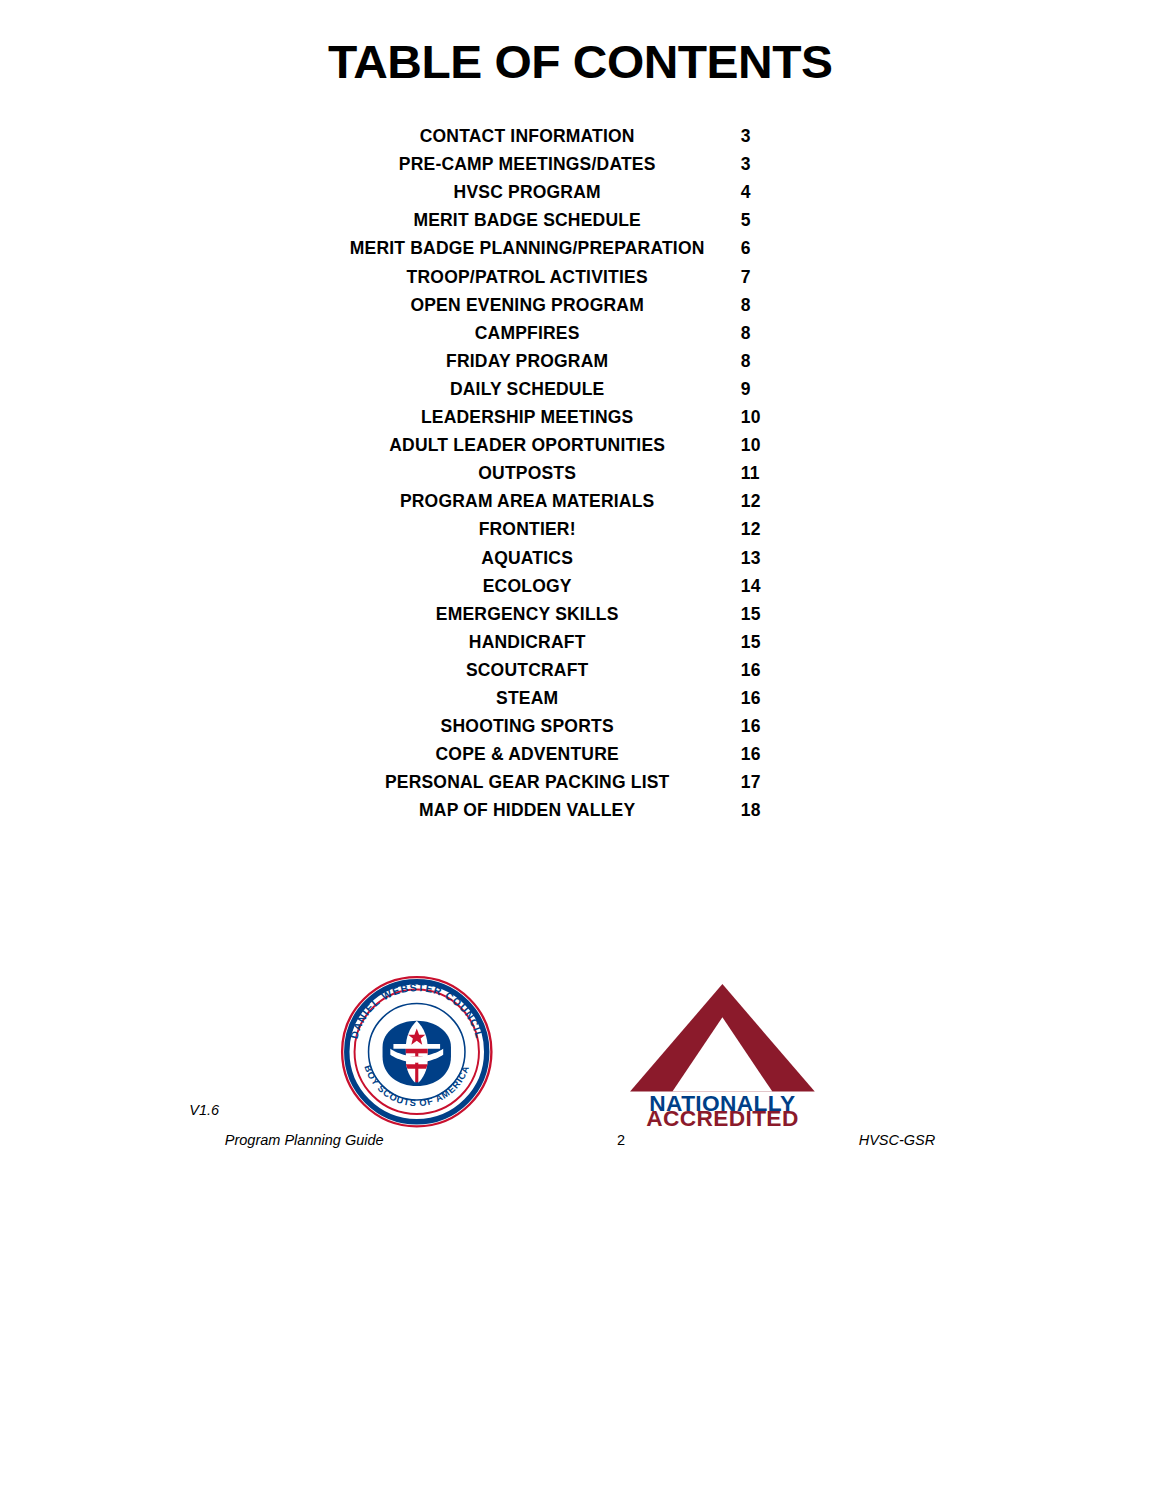TABLE OF CONTENTS
| CONTACT INFORMATION | 3 |
| PRE-CAMP MEETINGS/DATES | 3 |
| HVSC PROGRAM | 4 |
| MERIT BADGE SCHEDULE | 5 |
| MERIT BADGE PLANNING/PREPARATION | 6 |
| TROOP/PATROL ACTIVITIES | 7 |
| OPEN EVENING PROGRAM | 8 |
| CAMPFIRES | 8 |
| FRIDAY PROGRAM | 8 |
| DAILY SCHEDULE | 9 |
| LEADERSHIP MEETINGS | 10 |
| ADULT LEADER OPORTUNITIES | 10 |
| OUTPOSTS | 11 |
| PROGRAM AREA MATERIALS | 12 |
| FRONTIER! | 12 |
| AQUATICS | 13 |
| ECOLOGY | 14 |
| EMERGENCY SKILLS | 15 |
| HANDICRAFT | 15 |
| SCOUTCRAFT | 16 |
| STEAM | 16 |
| SHOOTING SPORTS | 16 |
| COPE & ADVENTURE | 16 |
| PERSONAL GEAR PACKING LIST | 17 |
| MAP OF HIDDEN VALLEY | 18 |
DANIEL WEBSTER COUNCIL BOY SCOUTS OF AMERICA
NATIONALLY ACCREDITED BOY SCOUTS OF AMERICA PROGRAMS
V1.6
Program Planning Guide
2
HVSC-GSR